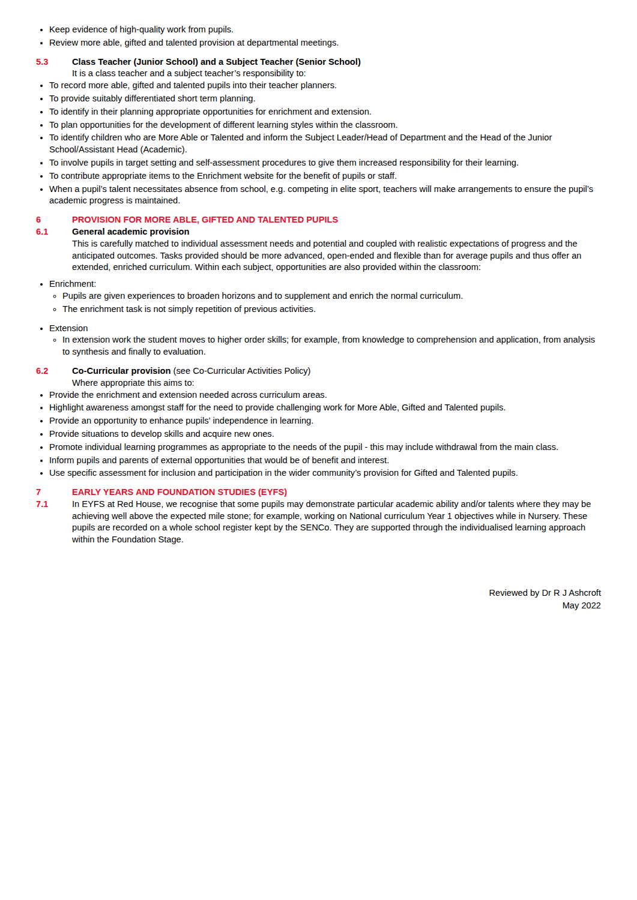Keep evidence of high-quality work from pupils.
Review more able, gifted and talented provision at departmental meetings.
| 5.3 | Class Teacher (Junior School) and a Subject Teacher (Senior School) |
| | It is a class teacher and a subject teacher’s responsibility to: |
To record more able, gifted and talented pupils into their teacher planners.
To provide suitably differentiated short term planning.
To identify in their planning appropriate opportunities for enrichment and extension.
To plan opportunities for the development of different learning styles within the classroom.
To identify children who are More Able or Talented and inform the Subject Leader/Head of Department and the Head of the Junior School/Assistant Head (Academic).
To involve pupils in target setting and self-assessment procedures to give them increased responsibility for their learning.
To contribute appropriate items to the Enrichment website for the benefit of pupils or staff.
When a pupil’s talent necessitates absence from school, e.g. competing in elite sport, teachers will make arrangements to ensure the pupil’s academic progress is maintained.
| 6 | PROVISION FOR MORE ABLE, GIFTED AND TALENTED PUPILS |
| 6.1 | General academic provision |
| | This is carefully matched to individual assessment needs and potential and coupled with realistic expectations of progress and the anticipated outcomes. Tasks provided should be more advanced, open-ended and flexible than for average pupils and thus offer an extended, enriched curriculum. Within each subject, opportunities are also provided within the classroom: |
Enrichment:
Pupils are given experiences to broaden horizons and to supplement and enrich the normal curriculum.
The enrichment task is not simply repetition of previous activities.
Extension
In extension work the student moves to higher order skills; for example, from knowledge to comprehension and application, from analysis to synthesis and finally to evaluation.
| 6.2 | Co-Curricular provision (see Co-Curricular Activities Policy) |
| | Where appropriate this aims to: |
Provide the enrichment and extension needed across curriculum areas.
Highlight awareness amongst staff for the need to provide challenging work for More Able, Gifted and Talented pupils.
Provide an opportunity to enhance pupils’ independence in learning.
Provide situations to develop skills and acquire new ones.
Promote individual learning programmes as appropriate to the needs of the pupil - this may include withdrawal from the main class.
Inform pupils and parents of external opportunities that would be of benefit and interest.
Use specific assessment for inclusion and participation in the wider community’s provision for Gifted and Talented pupils.
| 7 | EARLY YEARS AND FOUNDATION STUDIES (EYFS) |
| 7.1 | In EYFS at Red House, we recognise that some pupils may demonstrate particular academic ability and/or talents where they may be achieving well above the expected mile stone; for example, working on National curriculum Year 1 objectives while in Nursery. These pupils are recorded on a whole school register kept by the SENCo. They are supported through the individualised learning approach within the Foundation Stage. |
Reviewed by Dr R J Ashcroft
May 2022